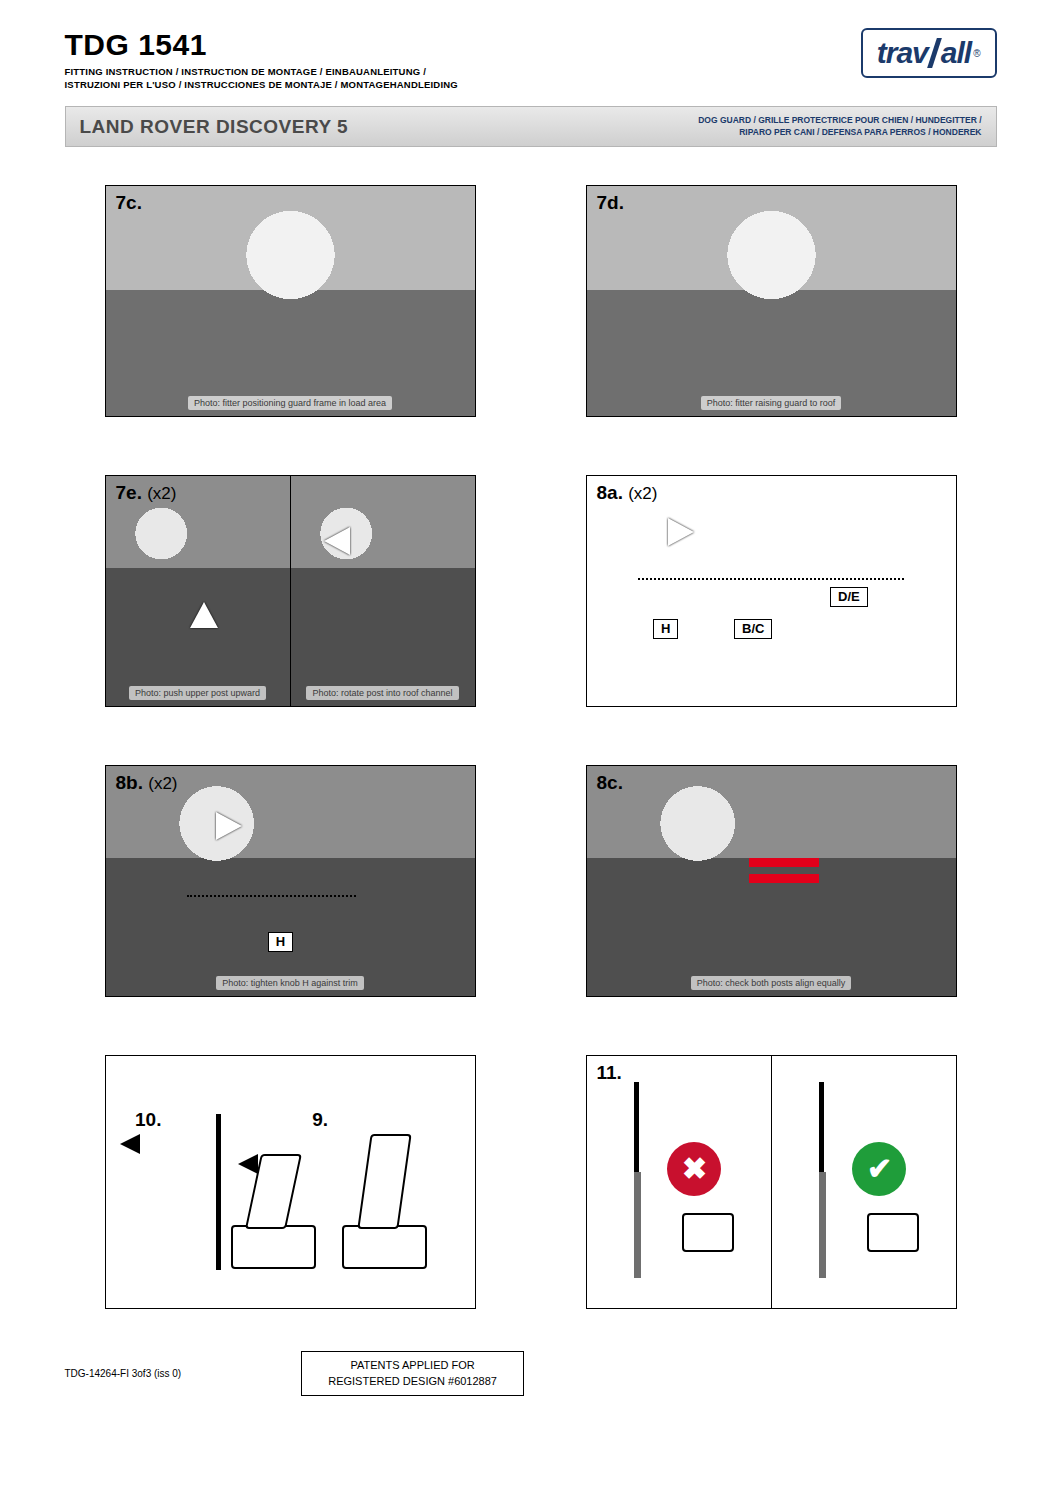TDG 1541
FITTING INSTRUCTION / INSTRUCTION DE MONTAGE / EINBAUANLEITUNG /
ISTRUZIONI PER L'USO / INSTRUCCIONES DE MONTAJE / MONTAGEHANDLEIDING
trav all®
LAND ROVER DISCOVERY 5
DOG GUARD / GRILLE PROTECTRICE POUR CHIEN / HUNDEGITTER /
RIPARO PER CANI / DEFENSA PARA PERROS / HONDEREK
7c.
Photo: fitter positioning guard frame in load area
7d.
Photo: fitter raising guard to roof
7e. (x2)
Photo: push upper post upward
Photo: rotate post into roof channel
8a. (x2)
H
B/C
D/E
8b. (x2)
Photo: tighten knob H against trim
H
8c.
Photo: check both posts align equally
10.
9.
11.
✖
✔
TDG-14264-FI 3of3 (iss 0)
PATENTS APPLIED FOR
REGISTERED DESIGN #6012887